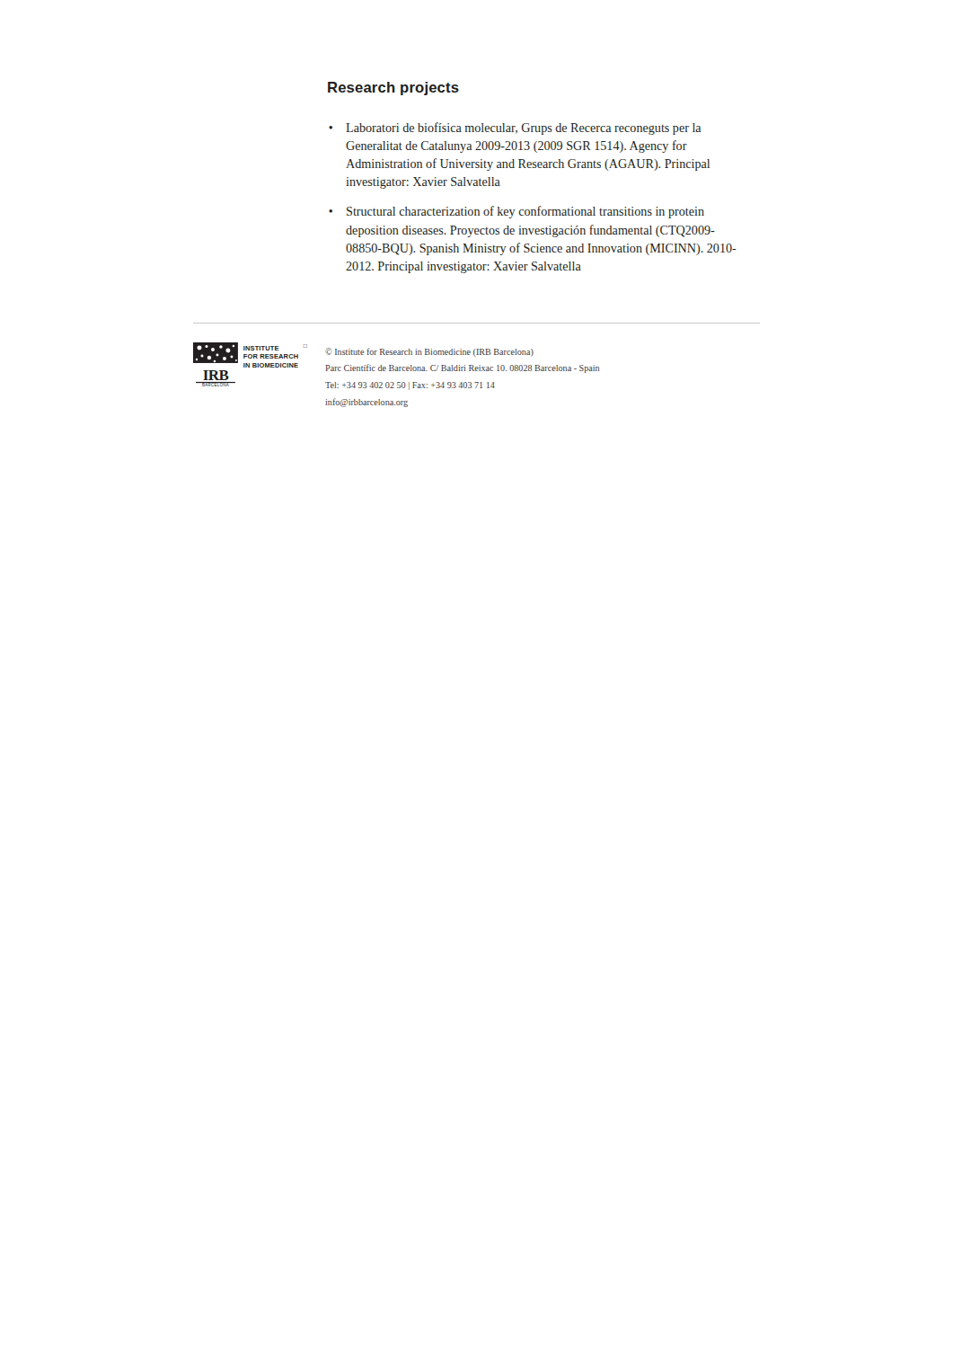Research projects
Laboratori de biofísica molecular, Grups de Recerca reconeguts per la Generalitat de Catalunya 2009-2013 (2009 SGR 1514). Agency for Administration of University and Research Grants (AGAUR). Principal investigator: Xavier Salvatella
Structural characterization of key conformational transitions in protein deposition diseases. Proyectos de investigación fundamental (CTQ2009-08850-BQU). Spanish Ministry of Science and Innovation (MICINN). 2010-2012. Principal investigator: Xavier Salvatella
IRB BARCELONA
INSTITUTE
FOR RESEARCH□
IN BIOMEDICINE
© Institute for Research in Biomedicine (IRB Barcelona)
Parc Científic de Barcelona. C/ Baldiri Reixac 10. 08028 Barcelona - Spain
Tel: +34 93 402 02 50 | Fax: +34 93 403 71 14
info@irbbarcelona.org